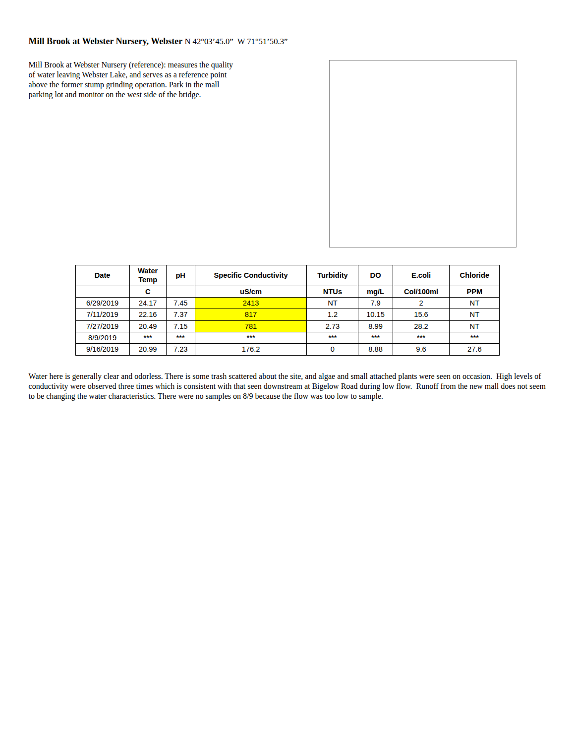Mill Brook at Webster Nursery, Webster N 42°03’45.0” W 71°51’50.3”
Mill Brook at Webster Nursery (reference): measures the quality of water leaving Webster Lake, and serves as a reference point above the former stump grinding operation. Park in the mall parking lot and monitor on the west side of the bridge.
| Date | Water Temp | pH | Specific Conductivity | Turbidity | DO | E.coli | Chloride |
| --- | --- | --- | --- | --- | --- | --- | --- |
| | C | | uS/cm | NTUs | mg/L | Col/100ml | PPM |
| 6/29/2019 | 24.17 | 7.45 | 2413 | NT | 7.9 | 2 | NT |
| 7/11/2019 | 22.16 | 7.37 | 817 | 1.2 | 10.15 | 15.6 | NT |
| 7/27/2019 | 20.49 | 7.15 | 781 | 2.73 | 8.99 | 28.2 | NT |
| 8/9/2019 | *** | *** | *** | *** | *** | *** | *** |
| 9/16/2019 | 20.99 | 7.23 | 176.2 | 0 | 8.88 | 9.6 | 27.6 |
Water here is generally clear and odorless. There is some trash scattered about the site, and algae and small attached plants were seen on occasion. High levels of conductivity were observed three times which is consistent with that seen downstream at Bigelow Road during low flow. Runoff from the new mall does not seem to be changing the water characteristics. There were no samples on 8/9 because the flow was too low to sample.